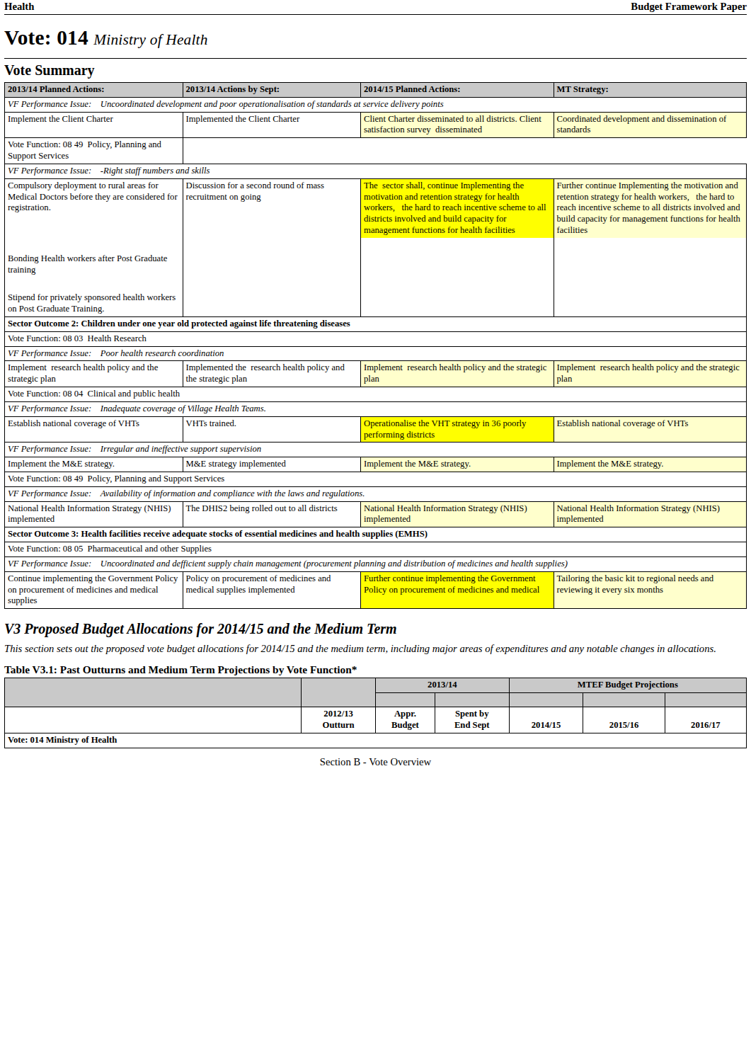Health Budget Framework Paper
Vote: 014 Ministry of Health
Vote Summary
| 2013/14 Planned Actions: | 2013/14 Actions by Sept: | 2014/15 Planned Actions: | MT Strategy: |
| --- | --- | --- | --- |
| VF Performance Issue: Uncoordinated development and poor operationalisation of standards at service delivery points |
| Implement the Client Charter | Implemented the Client Charter | Client Charter disseminated to all districts. Client satisfaction survey disseminated | Coordinated development and dissemination of standards |
| Vote Function: 08 49 Policy, Planning and Support Services |
| VF Performance Issue: -Right staff numbers and skills |
| Compulsory deployment to rural areas for Medical Doctors before they are considered for registration. | Discussion for a second round of mass recruitment on going | The sector shall, continue Implementing the motivation and retention strategy for health workers, the hard to reach incentive scheme to all districts involved and build capacity for management functions for health facilities | Further continue Implementing the motivation and retention strategy for health workers, the hard to reach incentive scheme to all districts involved and build capacity for management functions for health facilities |
| Bonding Health workers after Post Graduate training | | | |
| Stipend for privately sponsored health workers on Post Graduate Training. | | | |
| Sector Outcome 2: Children under one year old protected against life threatening diseases |
| Vote Function: 08 03 Health Research |
| VF Performance Issue: Poor health research coordination |
| Implement research health policy and the strategic plan | Implemented the research health policy and the strategic plan | Implement research health policy and the strategic plan | Implement research health policy and the strategic plan |
| Vote Function: 08 04 Clinical and public health |
| VF Performance Issue: Inadequate coverage of Village Health Teams. |
| Establish national coverage of VHTs | VHTs trained. | Operationalise the VHT strategy in 36 poorly performing districts | Establish national coverage of VHTs |
| VF Performance Issue: Irregular and ineffective support supervision |
| Implement the M&E strategy. | M&E strategy implemented | Implement the M&E strategy. | Implement the M&E strategy. |
| Vote Function: 08 49 Policy, Planning and Support Services |
| VF Performance Issue: Availability of information and compliance with the laws and regulations. |
| National Health Information Strategy (NHIS) implemented | The DHIS2 being rolled out to all districts | National Health Information Strategy (NHIS) implemented | National Health Information Strategy (NHIS) implemented |
| Sector Outcome 3: Health facilities receive adequate stocks of essential medicines and health supplies (EMHS) |
| Vote Function: 08 05 Pharmaceutical and other Supplies |
| VF Performance Issue: Uncoordinated and defficient supply chain management (procurement planning and distribution of medicines and health supplies) |
| Continue implementing the Government Policy on procurement of medicines and medical supplies | Policy on procurement of medicines and medical supplies implemented | Further continue implementing the Government Policy on procurement of medicines and medical | Tailoring the basic kit to regional needs and reviewing it every six months |
V3 Proposed Budget Allocations for 2014/15 and the Medium Term
This section sets out the proposed vote budget allocations for 2014/15 and the medium term, including major areas of expenditures and any notable changes in allocations.
Table V3.1: Past Outturns and Medium Term Projections by Vote Function*
| | | 2013/14 | MTEF Budget Projections |
| --- | --- | --- | --- |
| | 2012/13 Outturn | Appr. Budget | Spent by End Sept | 2014/15 | 2015/16 | 2016/17 |
| Vote: 014 Ministry of Health |
Section B - Vote Overview